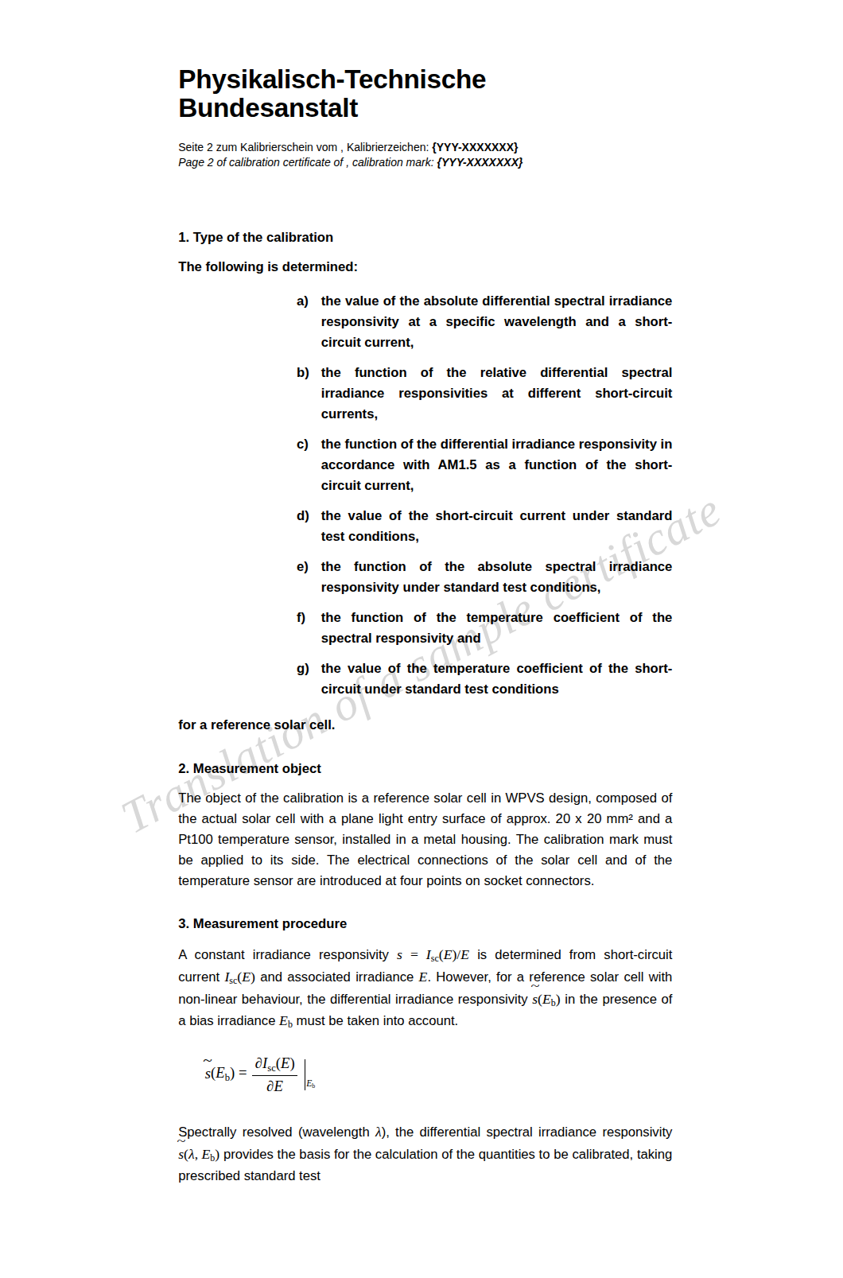Translation of a sample certificate
Physikalisch-Technische Bundesanstalt
Seite 2 zum Kalibrierschein vom , Kalibrierzeichen: {YYY-XXXXXXX}
Page 2 of calibration certificate of , calibration mark: {YYY-XXXXXXX}
1. Type of the calibration
The following is determined:
a) the value of the absolute differential spectral irradiance responsivity at a specific wavelength and a short-circuit current,
b) the function of the relative differential spectral irradiance responsivities at different short-circuit currents,
c) the function of the differential irradiance responsivity in accordance with AM1.5 as a function of the short-circuit current,
d) the value of the short-circuit current under standard test conditions,
e) the function of the absolute spectral irradiance responsivity under standard test conditions,
f) the function of the temperature coefficient of the spectral responsivity and
g) the value of the temperature coefficient of the short-circuit under standard test conditions
for a reference solar cell.
2. Measurement object
The object of the calibration is a reference solar cell in WPVS design, composed of the actual solar cell with a plane light entry surface of approx. 20 x 20 mm² and a Pt100 temperature sensor, installed in a metal housing. The calibration mark must be applied to its side. The electrical connections of the solar cell and of the temperature sensor are introduced at four points on socket connectors.
3. Measurement procedure
A constant irradiance responsivity s = Isc(E)/E is determined from short-circuit current Isc(E) and associated irradiance E. However, for a reference solar cell with non-linear behaviour, the differential irradiance responsivity ~s(Eb) in the presence of a bias irradiance Eb must be taken into account.
~s(Eb) = ∂Isc(E) ∂E Eb
Spectrally resolved (wavelength λ), the differential spectral irradiance responsivity ~s(λ, Eb) provides the basis for the calculation of the quantities to be calibrated, taking prescribed standard test